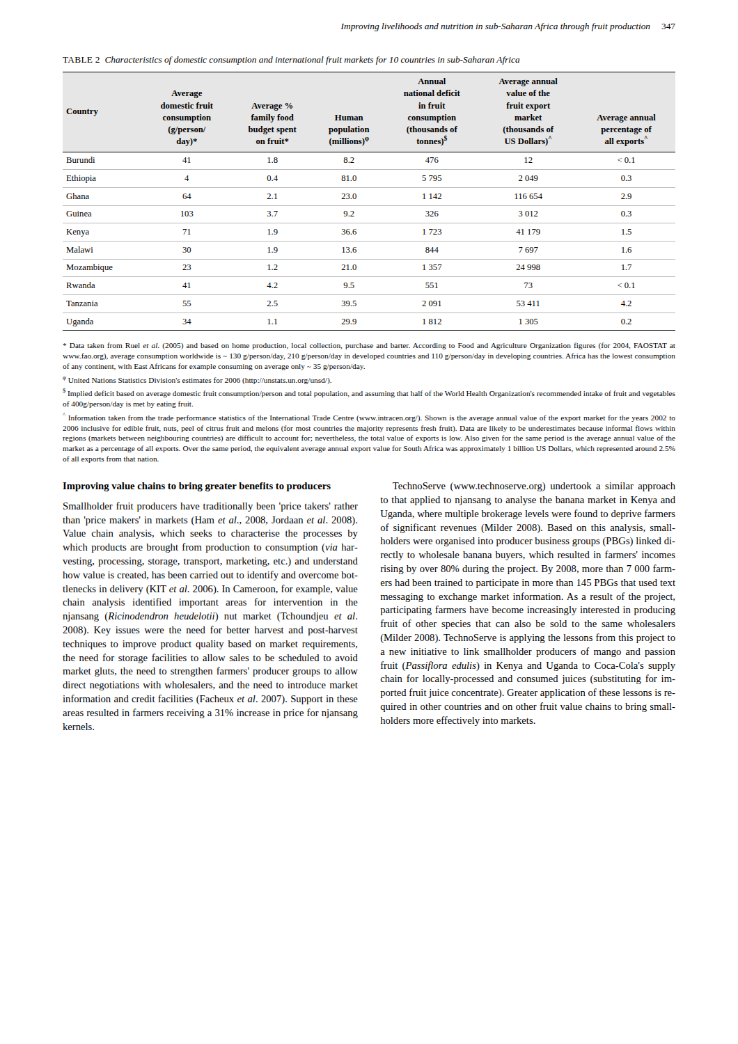Improving livelihoods and nutrition in sub-Saharan Africa through fruit production 347
TABLE 2 Characteristics of domestic consumption and international fruit markets for 10 countries in sub-Saharan Africa
| Country | Average domestic fruit consumption (g/person/ day)* | Average % family food budget spent on fruit* | Human population (millions) φ | Annual national deficit in fruit consumption (thousands of tonnes) $ | Average annual value of the fruit export market (thousands of US Dollars) ^ | Average annual percentage of all exports ^ |
| --- | --- | --- | --- | --- | --- | --- |
| Burundi | 41 | 1.8 | 8.2 | 476 | 12 | < 0.1 |
| Ethiopia | 4 | 0.4 | 81.0 | 5 795 | 2 049 | 0.3 |
| Ghana | 64 | 2.1 | 23.0 | 1 142 | 116 654 | 2.9 |
| Guinea | 103 | 3.7 | 9.2 | 326 | 3 012 | 0.3 |
| Kenya | 71 | 1.9 | 36.6 | 1 723 | 41 179 | 1.5 |
| Malawi | 30 | 1.9 | 13.6 | 844 | 7 697 | 1.6 |
| Mozambique | 23 | 1.2 | 21.0 | 1 357 | 24 998 | 1.7 |
| Rwanda | 41 | 4.2 | 9.5 | 551 | 73 | < 0.1 |
| Tanzania | 55 | 2.5 | 39.5 | 2 091 | 53 411 | 4.2 |
| Uganda | 34 | 1.1 | 29.9 | 1 812 | 1 305 | 0.2 |
* Data taken from Ruel et al. (2005) and based on home production, local collection, purchase and barter. According to Food and Agriculture Organization figures (for 2004, FAOSTAT at www.fao.org), average consumption worldwide is ~ 130 g/person/day, 210 g/person/day in developed countries and 110 g/person/day in developing countries. Africa has the lowest consumption of any continent, with East Africans for example consuming on average only ~ 35 g/person/day.
φ United Nations Statistics Division's estimates for 2006 (http://unstats.un.org/unsd/).
$ Implied deficit based on average domestic fruit consumption/person and total population, and assuming that half of the World Health Organization's recommended intake of fruit and vegetables of 400g/person/day is met by eating fruit.
^ Information taken from the trade performance statistics of the International Trade Centre (www.intracen.org/). Shown is the average annual value of the export market for the years 2002 to 2006 inclusive for edible fruit, nuts, peel of citrus fruit and melons (for most countries the majority represents fresh fruit). Data are likely to be underestimates because informal flows within regions (markets between neighbouring countries) are difficult to account for; nevertheless, the total value of exports is low. Also given for the same period is the average annual value of the market as a percentage of all exports. Over the same period, the equivalent average annual export value for South Africa was approximately 1 billion US Dollars, which represented around 2.5% of all exports from that nation.
Improving value chains to bring greater benefits to producers
Smallholder fruit producers have traditionally been 'price takers' rather than 'price makers' in markets (Ham et al., 2008, Jordaan et al. 2008). Value chain analysis, which seeks to characterise the processes by which products are brought from production to consumption (via harvesting, processing, storage, transport, marketing, etc.) and understand how value is created, has been carried out to identify and overcome bottlenecks in delivery (KIT et al. 2006). In Cameroon, for example, value chain analysis identified important areas for intervention in the njansang (Ricinodendron heudelotii) nut market (Tchoundjeu et al. 2008). Key issues were the need for better harvest and post-harvest techniques to improve product quality based on market requirements, the need for storage facilities to allow sales to be scheduled to avoid market gluts, the need to strengthen farmers' producer groups to allow direct negotiations with wholesalers, and the need to introduce market information and credit facilities (Facheux et al. 2007). Support in these areas resulted in farmers receiving a 31% increase in price for njansang kernels.
TechnoServe (www.technoserve.org) undertook a similar approach to that applied to njansang to analyse the banana market in Kenya and Uganda, where multiple brokerage levels were found to deprive farmers of significant revenues (Milder 2008). Based on this analysis, smallholders were organised into producer business groups (PBGs) linked directly to wholesale banana buyers, which resulted in farmers' incomes rising by over 80% during the project. By 2008, more than 7 000 farmers had been trained to participate in more than 145 PBGs that used text messaging to exchange market information. As a result of the project, participating farmers have become increasingly interested in producing fruit of other species that can also be sold to the same wholesalers (Milder 2008). TechnoServe is applying the lessons from this project to a new initiative to link smallholder producers of mango and passion fruit (Passiflora edulis) in Kenya and Uganda to Coca-Cola's supply chain for locally-processed and consumed juices (substituting for imported fruit juice concentrate). Greater application of these lessons is required in other countries and on other fruit value chains to bring smallholders more effectively into markets.